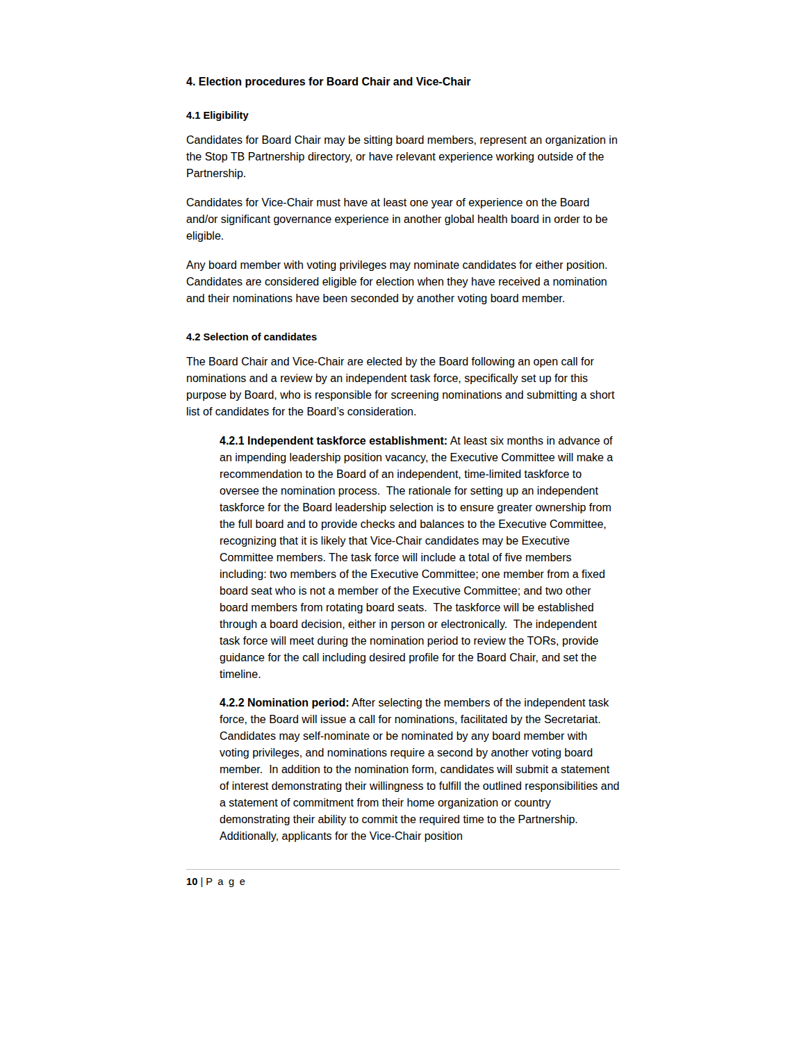4. Election procedures for Board Chair and Vice-Chair
4.1 Eligibility
Candidates for Board Chair may be sitting board members, represent an organization in the Stop TB Partnership directory, or have relevant experience working outside of the Partnership.
Candidates for Vice-Chair must have at least one year of experience on the Board and/or significant governance experience in another global health board in order to be eligible.
Any board member with voting privileges may nominate candidates for either position. Candidates are considered eligible for election when they have received a nomination and their nominations have been seconded by another voting board member.
4.2 Selection of candidates
The Board Chair and Vice-Chair are elected by the Board following an open call for nominations and a review by an independent task force, specifically set up for this purpose by Board, who is responsible for screening nominations and submitting a short list of candidates for the Board’s consideration.
4.2.1 Independent taskforce establishment: At least six months in advance of an impending leadership position vacancy, the Executive Committee will make a recommendation to the Board of an independent, time-limited taskforce to oversee the nomination process. The rationale for setting up an independent taskforce for the Board leadership selection is to ensure greater ownership from the full board and to provide checks and balances to the Executive Committee, recognizing that it is likely that Vice-Chair candidates may be Executive Committee members. The task force will include a total of five members including: two members of the Executive Committee; one member from a fixed board seat who is not a member of the Executive Committee; and two other board members from rotating board seats. The taskforce will be established through a board decision, either in person or electronically. The independent task force will meet during the nomination period to review the TORs, provide guidance for the call including desired profile for the Board Chair, and set the timeline.
4.2.2 Nomination period: After selecting the members of the independent task force, the Board will issue a call for nominations, facilitated by the Secretariat. Candidates may self-nominate or be nominated by any board member with voting privileges, and nominations require a second by another voting board member. In addition to the nomination form, candidates will submit a statement of interest demonstrating their willingness to fulfill the outlined responsibilities and a statement of commitment from their home organization or country demonstrating their ability to commit the required time to the Partnership. Additionally, applicants for the Vice-Chair position
10 | P a g e